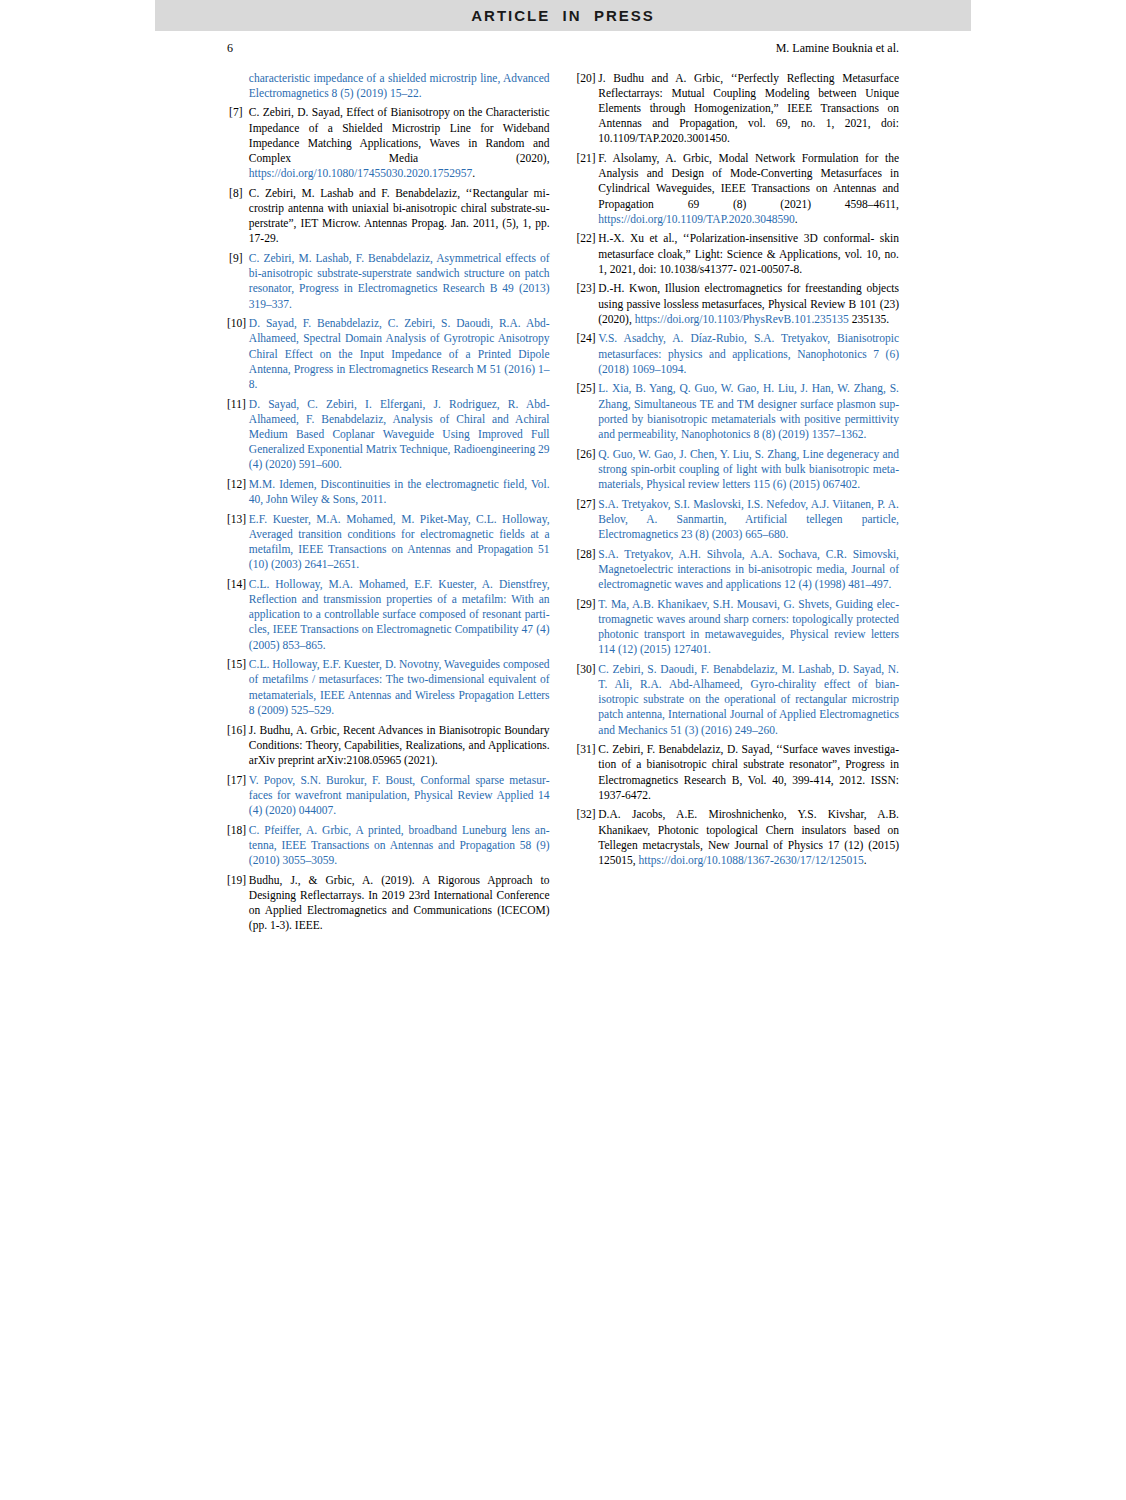ARTICLE IN PRESS
6
M. Lamine Bouknia et al.
characteristic impedance of a shielded microstrip line, Advanced Electromagnetics 8 (5) (2019) 15–22.
[7] C. Zebiri, D. Sayad, Effect of Bianisotropy on the Characteristic Impedance of a Shielded Microstrip Line for Wideband Impedance Matching Applications, Waves in Random and Complex Media (2020), https://doi.org/10.1080/17455030.2020.1752957.
[8] C. Zebiri, M. Lashab and F. Benabdelaziz, ‘‘Rectangular microstrip antenna with uniaxial bi-anisotropic chiral substrate-superstrate”, IET Microw. Antennas Propag. Jan. 2011, (5), 1, pp. 17-29.
[9] C. Zebiri, M. Lashab, F. Benabdelaziz, Asymmetrical effects of bi-anisotropic substrate-superstrate sandwich structure on patch resonator, Progress in Electromagnetics Research B 49 (2013) 319–337.
[10] D. Sayad, F. Benabdelaziz, C. Zebiri, S. Daoudi, R.A. Abd-Alhameed, Spectral Domain Analysis of Gyrotropic Anisotropy Chiral Effect on the Input Impedance of a Printed Dipole Antenna, Progress in Electromagnetics Research M 51 (2016) 1–8.
[11] D. Sayad, C. Zebiri, I. Elfergani, J. Rodriguez, R. Abd-Alhameed, F. Benabdelaziz, Analysis of Chiral and Achiral Medium Based Coplanar Waveguide Using Improved Full Generalized Exponential Matrix Technique, Radioengineering 29 (4) (2020) 591–600.
[12] M.M. Idemen, Discontinuities in the electromagnetic field, Vol. 40, John Wiley & Sons, 2011.
[13] E.F. Kuester, M.A. Mohamed, M. Piket-May, C.L. Holloway, Averaged transition conditions for electromagnetic fields at a metafilm, IEEE Transactions on Antennas and Propagation 51 (10) (2003) 2641–2651.
[14] C.L. Holloway, M.A. Mohamed, E.F. Kuester, A. Dienstfrey, Reflection and transmission properties of a metafilm: With an application to a controllable surface composed of resonant particles, IEEE Transactions on Electromagnetic Compatibility 47 (4) (2005) 853–865.
[15] C.L. Holloway, E.F. Kuester, D. Novotny, Waveguides composed of metafilms / metasurfaces: The two-dimensional equivalent of metamaterials, IEEE Antennas and Wireless Propagation Letters 8 (2009) 525–529.
[16] J. Budhu, A. Grbic, Recent Advances in Bianisotropic Boundary Conditions: Theory, Capabilities, Realizations, and Applications. arXiv preprint arXiv:2108.05965 (2021).
[17] V. Popov, S.N. Burokur, F. Boust, Conformal sparse metasurfaces for wavefront manipulation, Physical Review Applied 14 (4) (2020) 044007.
[18] C. Pfeiffer, A. Grbic, A printed, broadband Luneburg lens antenna, IEEE Transactions on Antennas and Propagation 58 (9) (2010) 3055–3059.
[19] Budhu, J., & Grbic, A. (2019). A Rigorous Approach to Designing Reflectarrays. In 2019 23rd International Conference on Applied Electromagnetics and Communications (ICECOM) (pp. 1-3). IEEE.
[20] J. Budhu and A. Grbic, ‘‘Perfectly Reflecting Metasurface Reflectarrays: Mutual Coupling Modeling between Unique Elements through Homogenization,” IEEE Transactions on Antennas and Propagation, vol. 69, no. 1, 2021, doi: 10.1109/TAP.2020.3001450.
[21] F. Alsolamy, A. Grbic, Modal Network Formulation for the Analysis and Design of Mode-Converting Metasurfaces in Cylindrical Waveguides, IEEE Transactions on Antennas and Propagation 69 (8) (2021) 4598–4611, https://doi.org/10.1109/TAP.2020.3048590.
[22] H.-X. Xu et al., ‘‘Polarization-insensitive 3D conformal- skin metasurface cloak,” Light: Science & Applications, vol. 10, no. 1, 2021, doi: 10.1038/s41377- 021-00507-8.
[23] D.-H. Kwon, Illusion electromagnetics for freestanding objects using passive lossless metasurfaces, Physical Review B 101 (23) (2020), https://doi.org/10.1103/PhysRevB.101.235135 235135.
[24] V.S. Asadchy, A. Díaz-Rubio, S.A. Tretyakov, Bianisotropic metasurfaces: physics and applications, Nanophotonics 7 (6) (2018) 1069–1094.
[25] L. Xia, B. Yang, Q. Guo, W. Gao, H. Liu, J. Han, W. Zhang, S. Zhang, Simultaneous TE and TM designer surface plasmon supported by bianisotropic metamaterials with positive permittivity and permeability, Nanophotonics 8 (8) (2019) 1357–1362.
[26] Q. Guo, W. Gao, J. Chen, Y. Liu, S. Zhang, Line degeneracy and strong spin-orbit coupling of light with bulk bianisotropic metamaterials, Physical review letters 115 (6) (2015) 067402.
[27] S.A. Tretyakov, S.I. Maslovski, I.S. Nefedov, A.J. Viitanen, P. A. Belov, A. Sanmartin, Artificial tellegen particle, Electromagnetics 23 (8) (2003) 665–680.
[28] S.A. Tretyakov, A.H. Sihvola, A.A. Sochava, C.R. Simovski, Magnetoelectric interactions in bi-anisotropic media, Journal of electromagnetic waves and applications 12 (4) (1998) 481–497.
[29] T. Ma, A.B. Khanikaev, S.H. Mousavi, G. Shvets, Guiding electromagnetic waves around sharp corners: topologically protected photonic transport in metawaveguides, Physical review letters 114 (12) (2015) 127401.
[30] C. Zebiri, S. Daoudi, F. Benabdelaziz, M. Lashab, D. Sayad, N. T. Ali, R.A. Abd-Alhameed, Gyro-chirality effect of bianisotropic substrate on the operational of rectangular microstrip patch antenna, International Journal of Applied Electromagnetics and Mechanics 51 (3) (2016) 249–260.
[31] C. Zebiri, F. Benabdelaziz, D. Sayad, ‘‘Surface waves investigation of a bianisotropic chiral substrate resonator”, Progress in Electromagnetics Research B, Vol. 40, 399-414, 2012. ISSN: 1937-6472.
[32] D.A. Jacobs, A.E. Miroshnichenko, Y.S. Kivshar, A.B. Khanikaev, Photonic topological Chern insulators based on Tellegen metacrystals, New Journal of Physics 17 (12) (2015) 125015, https://doi.org/10.1088/1367-2630/17/12/125015.